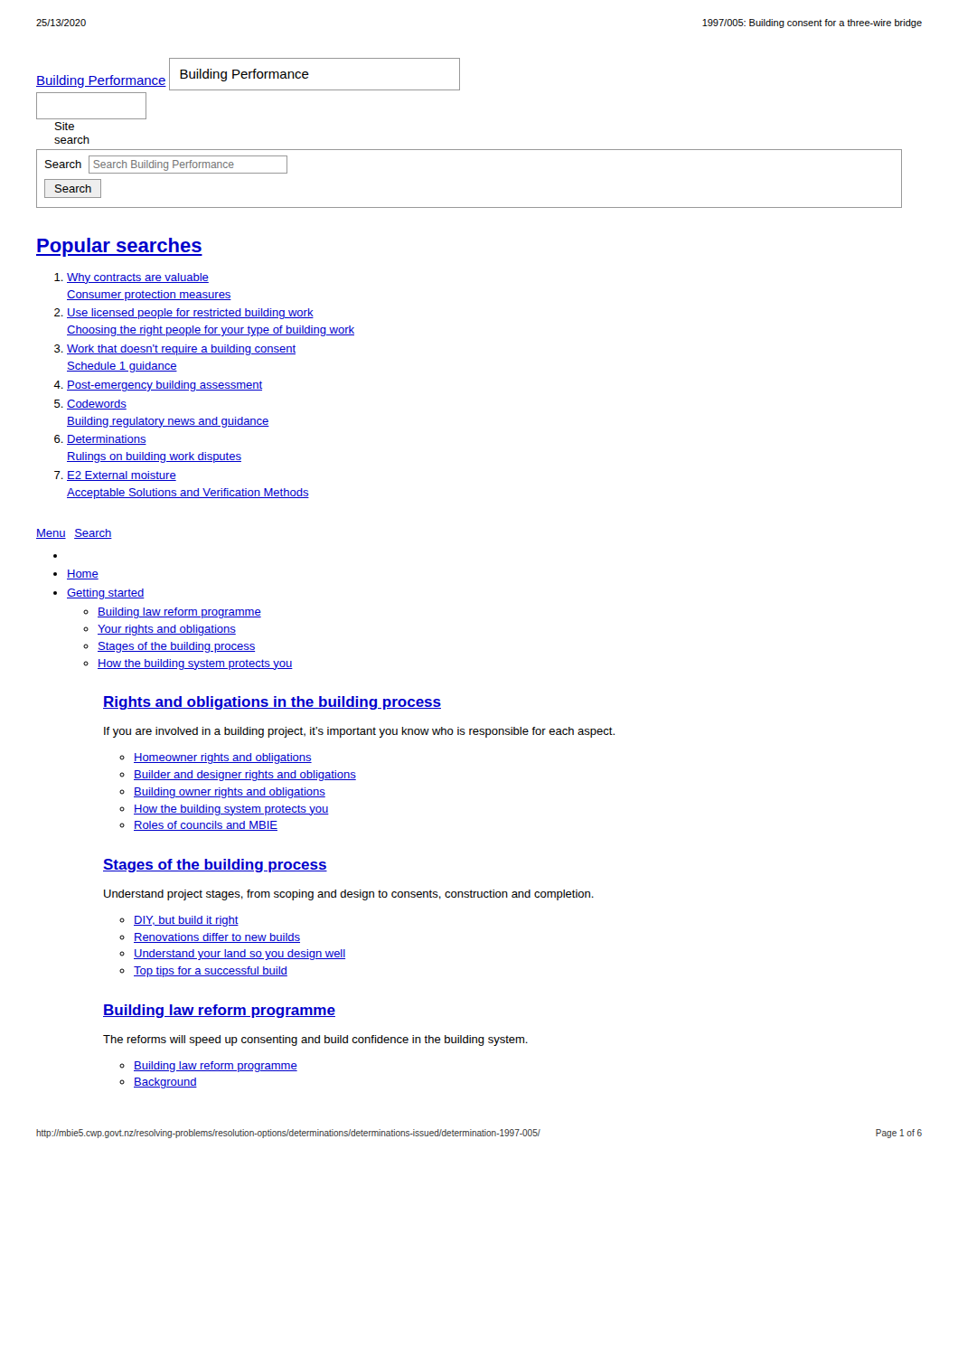25/13/2020 1997/005: Building consent for a three-wire bridge
Building Performance
Building Performance
Site search
Search Search
Popular searches
Why contracts are valuable Consumer protection measures
Use licensed people for restricted building work Choosing the right people for your type of building work
Work that doesn't require a building consent Schedule 1 guidance
Post-emergency building assessment
Codewords Building regulatory news and guidance
Determinations Rulings on building work disputes
E2 External moisture Acceptable Solutions and Verification Methods
Menu Search
Home
Getting started
Building law reform programme
Your rights and obligations
Stages of the building process
How the building system protects you
Rights and obligations in the building process
If you are involved in a building project, it’s important you know who is responsible for each aspect.
Homeowner rights and obligations
Builder and designer rights and obligations
Building owner rights and obligations
How the building system protects you
Roles of councils and MBIE
Stages of the building process
Understand project stages, from scoping and design to consents, construction and completion.
DIY, but build it right
Renovations differ to new builds
Understand your land so you design well
Top tips for a successful build
Building law reform programme
The reforms will speed up consenting and build confidence in the building system.
Building law reform programme
Background
http://mbie5.cwp.govt.nz/resolving-problems/resolution-options/determinations/determinations-issued/determination-1997-005/ Page 1 of 6